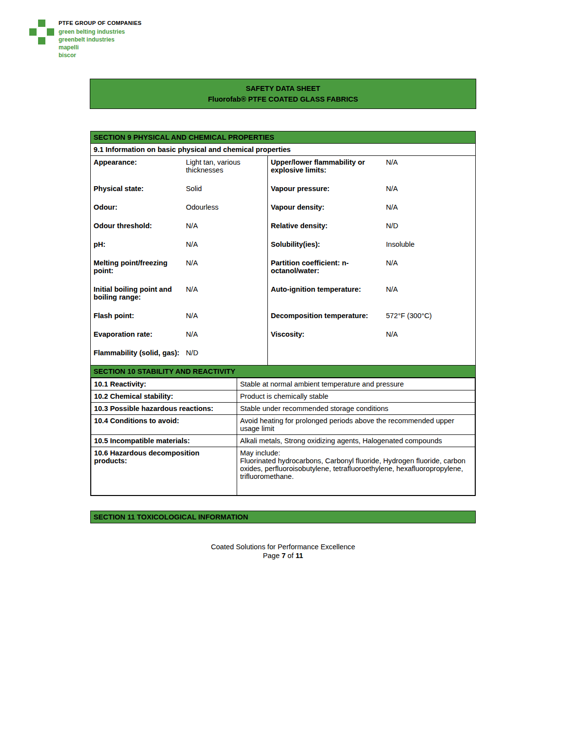PTFE GROUP OF COMPANIES
green belting industries
greenbelt industries
mapelli
biscor
SAFETY DATA SHEET
Fluorofab® PTFE COATED GLASS FABRICS
| SECTION 9 PHYSICAL AND CHEMICAL PROPERTIES |
| 9.1 Information on basic physical and chemical properties |
| / Appearance: / Light tan, various thicknesses / Upper/lower flammability or explosive limits: / N/A / / Physical state: / Solid / Vapour pressure: / N/A / / Odour: / Odourless / Vapour density: / N/A / / Odour threshold: / N/A / Relative density: / N/D / / pH: / N/A / Solubility(ies): / Insoluble / / Melting point/freezing point: / N/A / Partition coefficient: n-octanol/water: / N/A / / Initial boiling point and boiling range: / N/A / Auto-ignition temperature: / N/A / / Flash point: / N/A / Decomposition temperature: / 572°F (300°C) / / Evaporation rate: / N/A / Viscosity: / N/A / / Flammability (solid, gas): / N/D / / / |
| SECTION 10 STABILITY AND REACTIVITY |
| / 10.1 Reactivity: / Stable at normal ambient temperature and pressure / / 10.2 Chemical stability: / Product is chemically stable / / 10.3 Possible hazardous reactions: / Stable under recommended storage conditions / / 10.4 Conditions to avoid: / Avoid heating for prolonged periods above the recommended upper usage limit / / 10.5 Incompatible materials: / Alkali metals, Strong oxidizing agents, Halogenated compounds / / 10.6 Hazardous decomposition products: / May include: Fluorinated hydrocarbons, Carbonyl fluoride, Hydrogen fluoride, carbon oxides, perfluoroisobutylene, tetrafluoroethylene, hexafluoropropylene, trifluoromethane. / |
| SECTION 11 TOXICOLOGICAL INFORMATION |
Coated Solutions for Performance Excellence
Page 7 of 11